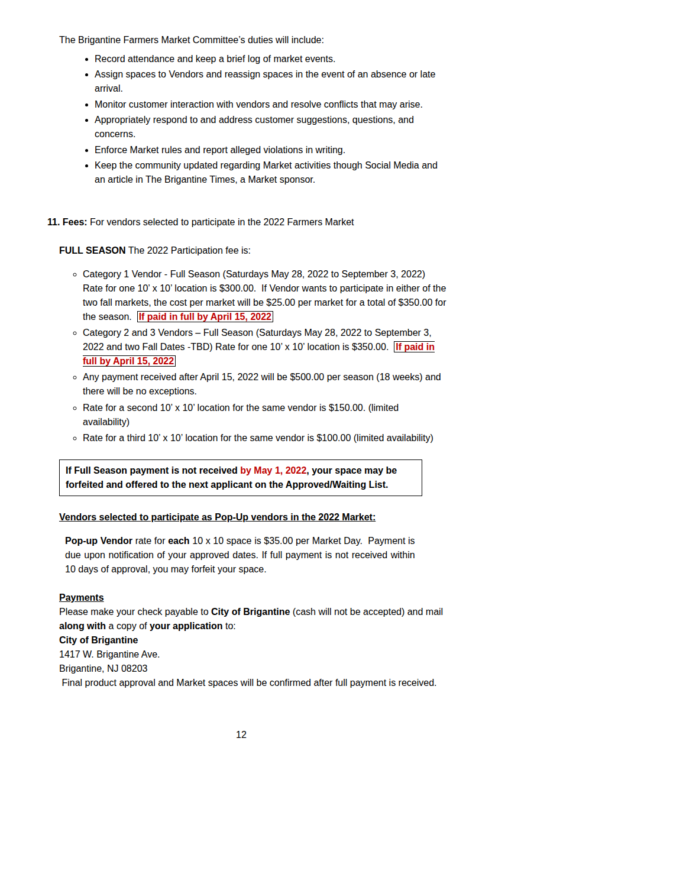The Brigantine Farmers Market Committee’s duties will include:
Record attendance and keep a brief log of market events.
Assign spaces to Vendors and reassign spaces in the event of an absence or late arrival.
Monitor customer interaction with vendors and resolve conflicts that may arise.
Appropriately respond to and address customer suggestions, questions, and concerns.
Enforce Market rules and report alleged violations in writing.
Keep the community updated regarding Market activities though Social Media and an article in The Brigantine Times, a Market sponsor.
11. Fees: For vendors selected to participate in the 2022 Farmers Market
FULL SEASON The 2022 Participation fee is:
Category 1 Vendor - Full Season (Saturdays May 28, 2022 to September 3, 2022) Rate for one 10’ x 10’ location is $300.00. If Vendor wants to participate in either of the two fall markets, the cost per market will be $25.00 per market for a total of $350.00 for the season. If paid in full by April 15, 2022
Category 2 and 3 Vendors – Full Season (Saturdays May 28, 2022 to September 3, 2022 and two Fall Dates -TBD) Rate for one 10’ x 10’ location is $350.00. If paid in full by April 15, 2022
Any payment received after April 15, 2022 will be $500.00 per season (18 weeks) and there will be no exceptions.
Rate for a second 10’ x 10’ location for the same vendor is $150.00. (limited availability)
Rate for a third 10’ x 10’ location for the same vendor is $100.00 (limited availability)
If Full Season payment is not received by May 1, 2022, your space may be forfeited and offered to the next applicant on the Approved/Waiting List.
Vendors selected to participate as Pop-Up vendors in the 2022 Market:
Pop-up Vendor rate for each 10 x 10 space is $35.00 per Market Day. Payment is due upon notification of your approved dates. If full payment is not received within 10 days of approval, you may forfeit your space.
Payments
Please make your check payable to City of Brigantine (cash will not be accepted) and mail along with a copy of your application to:
City of Brigantine
1417 W. Brigantine Ave.
Brigantine, NJ 08203
Final product approval and Market spaces will be confirmed after full payment is received.
12